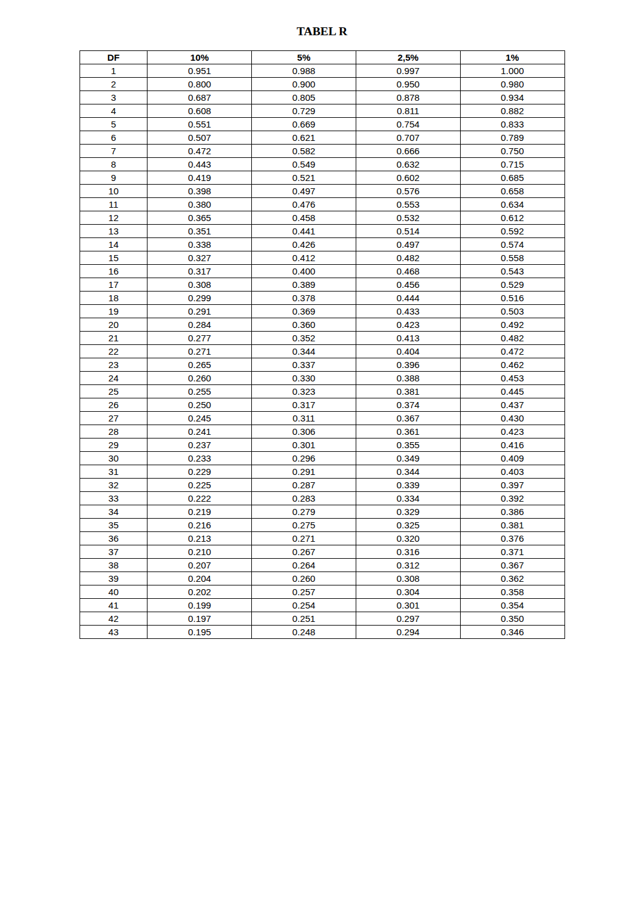TABEL R
| DF | 10% | 5% | 2,5% | 1% |
| --- | --- | --- | --- | --- |
| 1 | 0.951 | 0.988 | 0.997 | 1.000 |
| 2 | 0.800 | 0.900 | 0.950 | 0.980 |
| 3 | 0.687 | 0.805 | 0.878 | 0.934 |
| 4 | 0.608 | 0.729 | 0.811 | 0.882 |
| 5 | 0.551 | 0.669 | 0.754 | 0.833 |
| 6 | 0.507 | 0.621 | 0.707 | 0.789 |
| 7 | 0.472 | 0.582 | 0.666 | 0.750 |
| 8 | 0.443 | 0.549 | 0.632 | 0.715 |
| 9 | 0.419 | 0.521 | 0.602 | 0.685 |
| 10 | 0.398 | 0.497 | 0.576 | 0.658 |
| 11 | 0.380 | 0.476 | 0.553 | 0.634 |
| 12 | 0.365 | 0.458 | 0.532 | 0.612 |
| 13 | 0.351 | 0.441 | 0.514 | 0.592 |
| 14 | 0.338 | 0.426 | 0.497 | 0.574 |
| 15 | 0.327 | 0.412 | 0.482 | 0.558 |
| 16 | 0.317 | 0.400 | 0.468 | 0.543 |
| 17 | 0.308 | 0.389 | 0.456 | 0.529 |
| 18 | 0.299 | 0.378 | 0.444 | 0.516 |
| 19 | 0.291 | 0.369 | 0.433 | 0.503 |
| 20 | 0.284 | 0.360 | 0.423 | 0.492 |
| 21 | 0.277 | 0.352 | 0.413 | 0.482 |
| 22 | 0.271 | 0.344 | 0.404 | 0.472 |
| 23 | 0.265 | 0.337 | 0.396 | 0.462 |
| 24 | 0.260 | 0.330 | 0.388 | 0.453 |
| 25 | 0.255 | 0.323 | 0.381 | 0.445 |
| 26 | 0.250 | 0.317 | 0.374 | 0.437 |
| 27 | 0.245 | 0.311 | 0.367 | 0.430 |
| 28 | 0.241 | 0.306 | 0.361 | 0.423 |
| 29 | 0.237 | 0.301 | 0.355 | 0.416 |
| 30 | 0.233 | 0.296 | 0.349 | 0.409 |
| 31 | 0.229 | 0.291 | 0.344 | 0.403 |
| 32 | 0.225 | 0.287 | 0.339 | 0.397 |
| 33 | 0.222 | 0.283 | 0.334 | 0.392 |
| 34 | 0.219 | 0.279 | 0.329 | 0.386 |
| 35 | 0.216 | 0.275 | 0.325 | 0.381 |
| 36 | 0.213 | 0.271 | 0.320 | 0.376 |
| 37 | 0.210 | 0.267 | 0.316 | 0.371 |
| 38 | 0.207 | 0.264 | 0.312 | 0.367 |
| 39 | 0.204 | 0.260 | 0.308 | 0.362 |
| 40 | 0.202 | 0.257 | 0.304 | 0.358 |
| 41 | 0.199 | 0.254 | 0.301 | 0.354 |
| 42 | 0.197 | 0.251 | 0.297 | 0.350 |
| 43 | 0.195 | 0.248 | 0.294 | 0.346 |